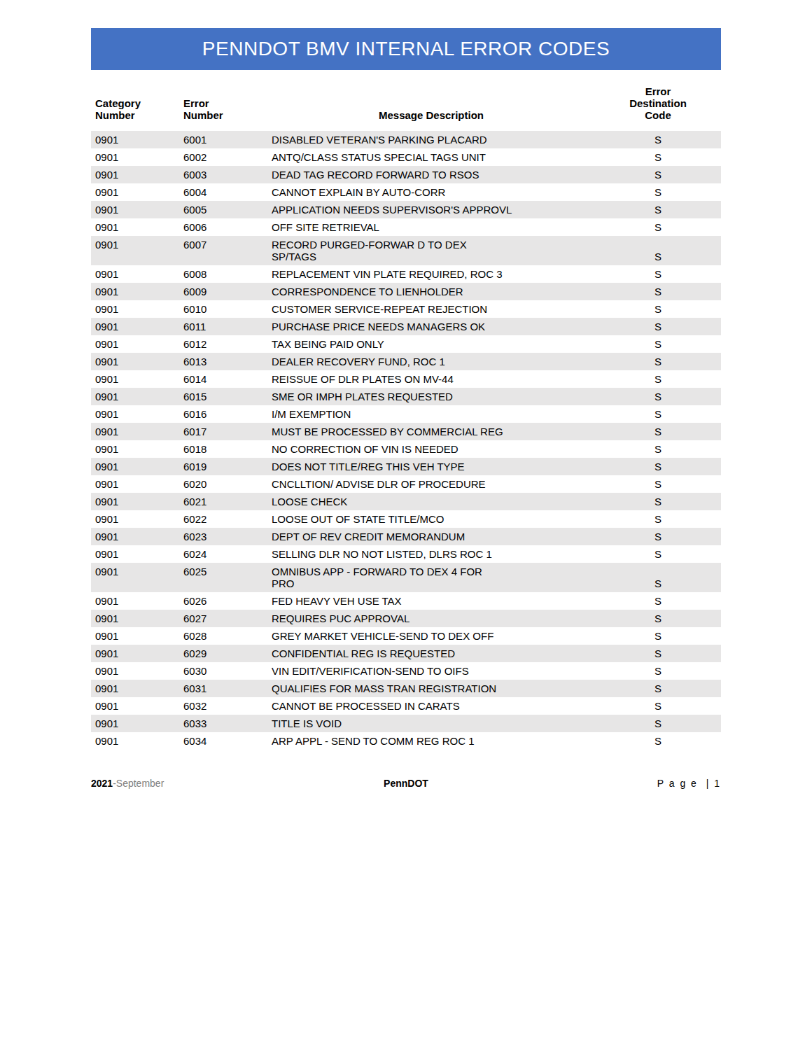PENNDOT BMV INTERNAL ERROR CODES
| Category Number | Error Number | Message Description | Error Destination Code |
| --- | --- | --- | --- |
| 0901 | 6001 | DISABLED VETERAN'S PARKING PLACARD | S |
| 0901 | 6002 | ANTQ/CLASS STATUS SPECIAL TAGS UNIT | S |
| 0901 | 6003 | DEAD TAG RECORD FORWARD TO RSOS | S |
| 0901 | 6004 | CANNOT EXPLAIN BY AUTO-CORR | S |
| 0901 | 6005 | APPLICATION NEEDS SUPERVISOR'S APPROVL | S |
| 0901 | 6006 | OFF SITE RETRIEVAL | S |
| 0901 | 6007 | RECORD PURGED-FORWAR D TO DEX SP/TAGS | S |
| 0901 | 6008 | REPLACEMENT VIN PLATE REQUIRED, ROC 3 | S |
| 0901 | 6009 | CORRESPONDENCE TO LIENHOLDER | S |
| 0901 | 6010 | CUSTOMER SERVICE-REPEAT REJECTION | S |
| 0901 | 6011 | PURCHASE PRICE NEEDS MANAGERS OK | S |
| 0901 | 6012 | TAX BEING PAID ONLY | S |
| 0901 | 6013 | DEALER RECOVERY FUND, ROC 1 | S |
| 0901 | 6014 | REISSUE OF DLR PLATES ON MV-44 | S |
| 0901 | 6015 | SME OR IMPH PLATES REQUESTED | S |
| 0901 | 6016 | I/M EXEMPTION | S |
| 0901 | 6017 | MUST BE PROCESSED BY COMMERCIAL REG | S |
| 0901 | 6018 | NO CORRECTION OF VIN IS NEEDED | S |
| 0901 | 6019 | DOES NOT TITLE/REG THIS VEH TYPE | S |
| 0901 | 6020 | CNCLLTION/ ADVISE DLR OF PROCEDURE | S |
| 0901 | 6021 | LOOSE CHECK | S |
| 0901 | 6022 | LOOSE OUT OF STATE TITLE/MCO | S |
| 0901 | 6023 | DEPT OF REV CREDIT MEMORANDUM | S |
| 0901 | 6024 | SELLING DLR NO NOT LISTED, DLRS ROC 1 | S |
| 0901 | 6025 | OMNIBUS APP - FORWARD TO DEX 4 FOR PRO | S |
| 0901 | 6026 | FED HEAVY VEH USE TAX | S |
| 0901 | 6027 | REQUIRES PUC APPROVAL | S |
| 0901 | 6028 | GREY MARKET VEHICLE-SEND TO DEX OFF | S |
| 0901 | 6029 | CONFIDENTIAL REG IS REQUESTED | S |
| 0901 | 6030 | VIN EDIT/VERIFICATION-SEND TO OIFS | S |
| 0901 | 6031 | QUALIFIES FOR MASS TRAN REGISTRATION | S |
| 0901 | 6032 | CANNOT BE PROCESSED IN CARATS | S |
| 0901 | 6033 | TITLE IS VOID | S |
| 0901 | 6034 | ARP APPL - SEND TO COMM REG ROC 1 | S |
2021-September
PennDOT
P a g e | 1